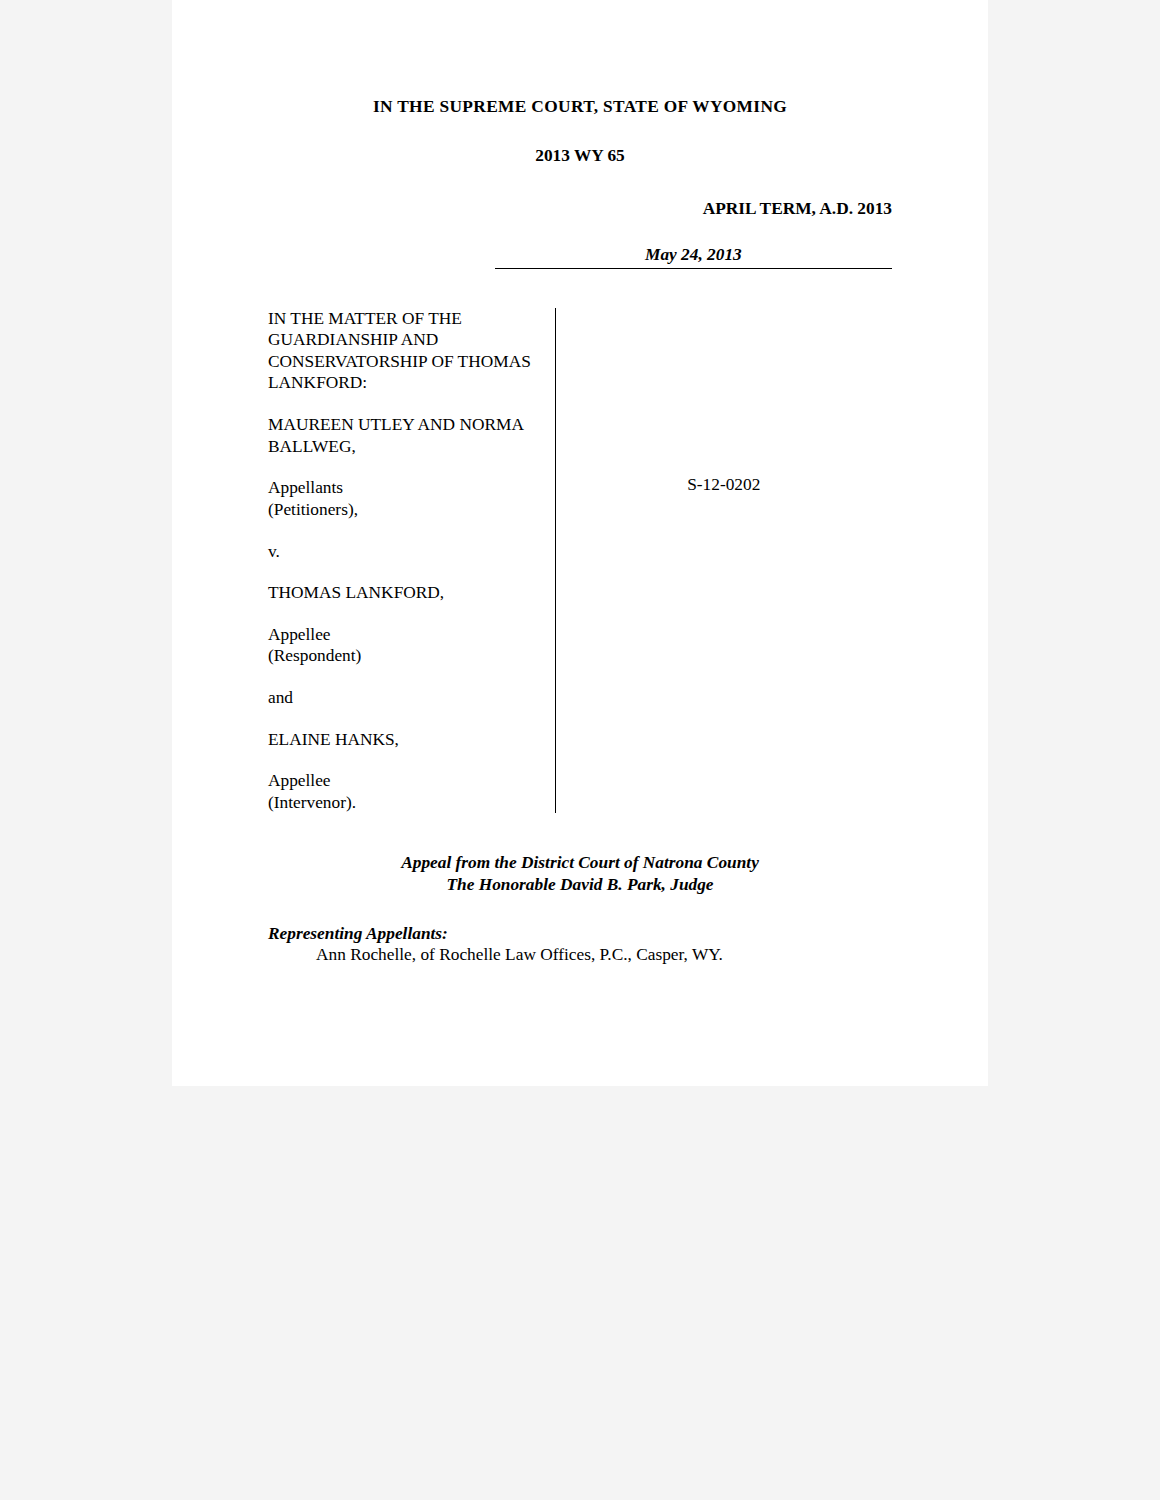IN THE SUPREME COURT, STATE OF WYOMING
2013 WY 65
APRIL TERM, A.D. 2013
May 24, 2013
| IN THE MATTER OF THE GUARDIANSHIP AND CONSERVATORSHIP OF THOMAS LANKFORD: MAUREEN UTLEY and NORMA BALLWEG, Appellants (Petitioners), v. THOMAS LANKFORD, Appellee (Respondent) and ELAINE HANKS, Appellee (Intervenor). | S-12-0202 |
Appeal from the District Court of Natrona County
The Honorable David B. Park, Judge
Representing Appellants:
Ann Rochelle, of Rochelle Law Offices, P.C., Casper, WY.